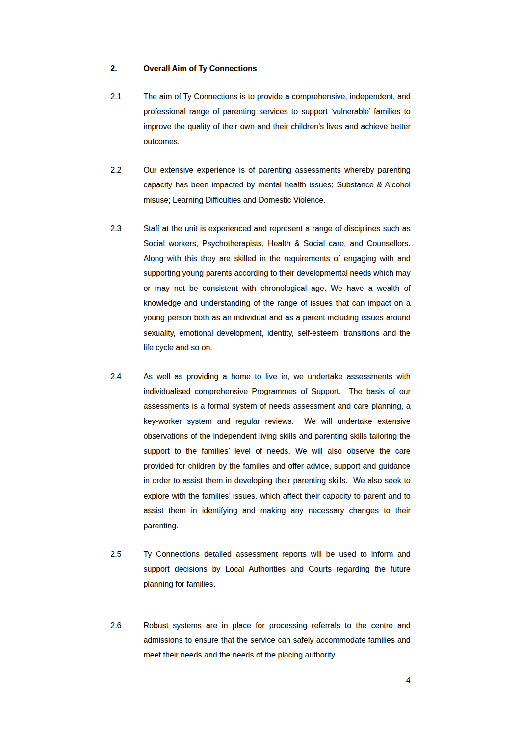2.
Overall Aim of Ty Connections
2.1
The aim of Ty Connections is to provide a comprehensive, independent, and professional range of parenting services to support ‘vulnerable’ families to improve the quality of their own and their children’s lives and achieve better outcomes.
2.2
Our extensive experience is of parenting assessments whereby parenting capacity has been impacted by mental health issues; Substance & Alcohol misuse; Learning Difficulties and Domestic Violence.
2.3
Staff at the unit is experienced and represent a range of disciplines such as Social workers, Psychotherapists, Health & Social care, and Counsellors. Along with this they are skilled in the requirements of engaging with and supporting young parents according to their developmental needs which may or may not be consistent with chronological age. We have a wealth of knowledge and understanding of the range of issues that can impact on a young person both as an individual and as a parent including issues around sexuality, emotional development, identity, self-esteem, transitions and the life cycle and so on.
2.4
As well as providing a home to live in, we undertake assessments with individualised comprehensive Programmes of Support. The basis of our assessments is a formal system of needs assessment and care planning, a key-worker system and regular reviews. We will undertake extensive observations of the independent living skills and parenting skills tailoring the support to the families’ level of needs. We will also observe the care provided for children by the families and offer advice, support and guidance in order to assist them in developing their parenting skills. We also seek to explore with the families’ issues, which affect their capacity to parent and to assist them in identifying and making any necessary changes to their parenting.
2.5
Ty Connections detailed assessment reports will be used to inform and support decisions by Local Authorities and Courts regarding the future planning for families.
2.6
Robust systems are in place for processing referrals to the centre and admissions to ensure that the service can safely accommodate families and meet their needs and the needs of the placing authority.
4